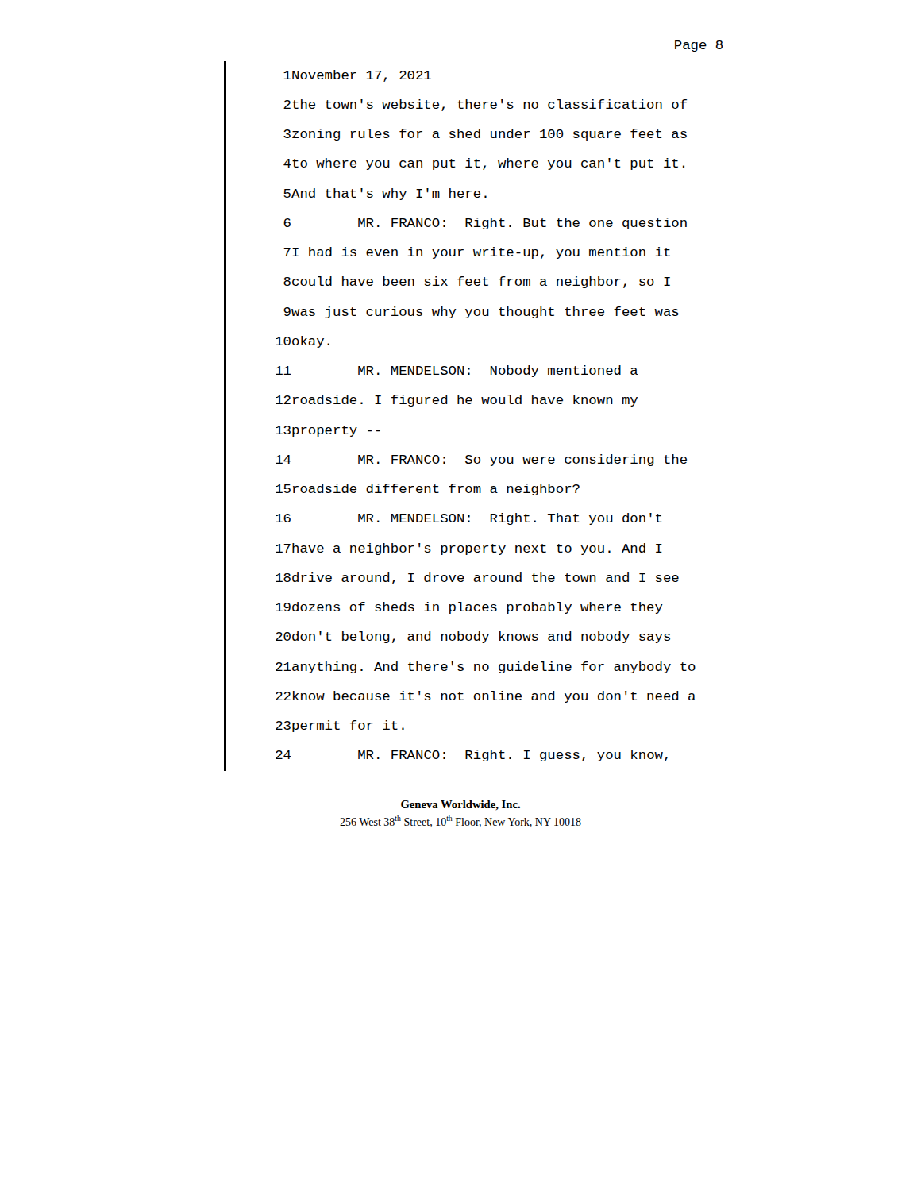Page 8
| 1 | November 17, 2021 |
| 2 | the town's website, there's no classification of |
| 3 | zoning rules for a shed under 100 square feet as |
| 4 | to where you can put it, where you can't put it. |
| 5 | And that's why I'm here. |
| 6 | MR. FRANCO: Right. But the one question |
| 7 | I had is even in your write-up, you mention it |
| 8 | could have been six feet from a neighbor, so I |
| 9 | was just curious why you thought three feet was |
| 10 | okay. |
| 11 | MR. MENDELSON: Nobody mentioned a |
| 12 | roadside. I figured he would have known my |
| 13 | property -- |
| 14 | MR. FRANCO: So you were considering the |
| 15 | roadside different from a neighbor? |
| 16 | MR. MENDELSON: Right. That you don't |
| 17 | have a neighbor's property next to you. And I |
| 18 | drive around, I drove around the town and I see |
| 19 | dozens of sheds in places probably where they |
| 20 | don't belong, and nobody knows and nobody says |
| 21 | anything. And there's no guideline for anybody to |
| 22 | know because it's not online and you don't need a |
| 23 | permit for it. |
| 24 | MR. FRANCO: Right. I guess, you know, |
Geneva Worldwide, Inc.
256 West 38th Street, 10th Floor, New York, NY 10018